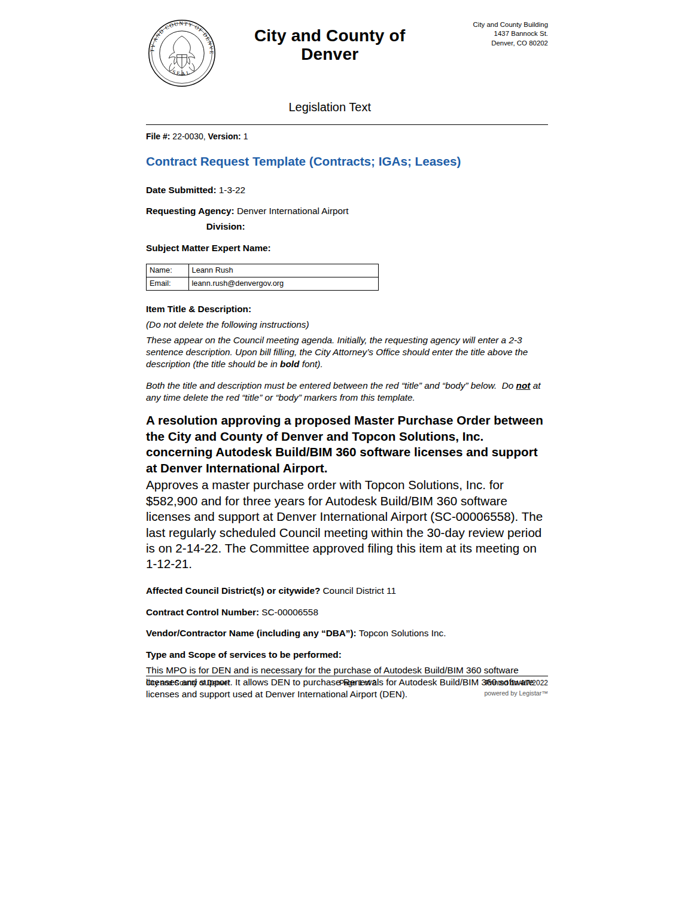CITY AND COUNTY OF DENVER SEAL
City and County of Denver
Legislation Text
City and County Building
1437 Bannock St.
Denver, CO 80202
File #: 22-0030, Version: 1
Contract Request Template (Contracts; IGAs; Leases)
Date Submitted: 1-3-22
Requesting Agency: Denver International Airport
Division:
Subject Matter Expert Name:
| Name: | Leann Rush |
| Email: | leann.rush@denvergov.org |
Item Title & Description:
(Do not delete the following instructions)
These appear on the Council meeting agenda. Initially, the requesting agency will enter a 2-3 sentence description. Upon bill filling, the City Attorney’s Office should enter the title above the description (the title should be in bold font).
Both the title and description must be entered between the red “title” and “body” below. Do not at any time delete the red “title” or “body” markers from this template.
A resolution approving a proposed Master Purchase Order between the City and County of Denver and Topcon Solutions, Inc. concerning Autodesk Build/BIM 360 software licenses and support at Denver International Airport.
Approves a master purchase order with Topcon Solutions, Inc. for $582,900 and for three years for Autodesk Build/BIM 360 software licenses and support at Denver International Airport (SC-00006558). The last regularly scheduled Council meeting within the 30-day review period is on 2-14-22. The Committee approved filing this item at its meeting on 1-12-21.
Affected Council District(s) or citywide? Council District 11
Contract Control Number: SC-00006558
Vendor/Contractor Name (including any “DBA”): Topcon Solutions Inc.
Type and Scope of services to be performed:
This MPO is for DEN and is necessary for the purchase of Autodesk Build/BIM 360 software licenses and support. It allows DEN to purchase Renewals for Autodesk Build/BIM 360 software licenses and support used at Denver International Airport (DEN).
City and County of Denver
Page 1 of 2
Printed on 4/7/2022
powered by Legistar™